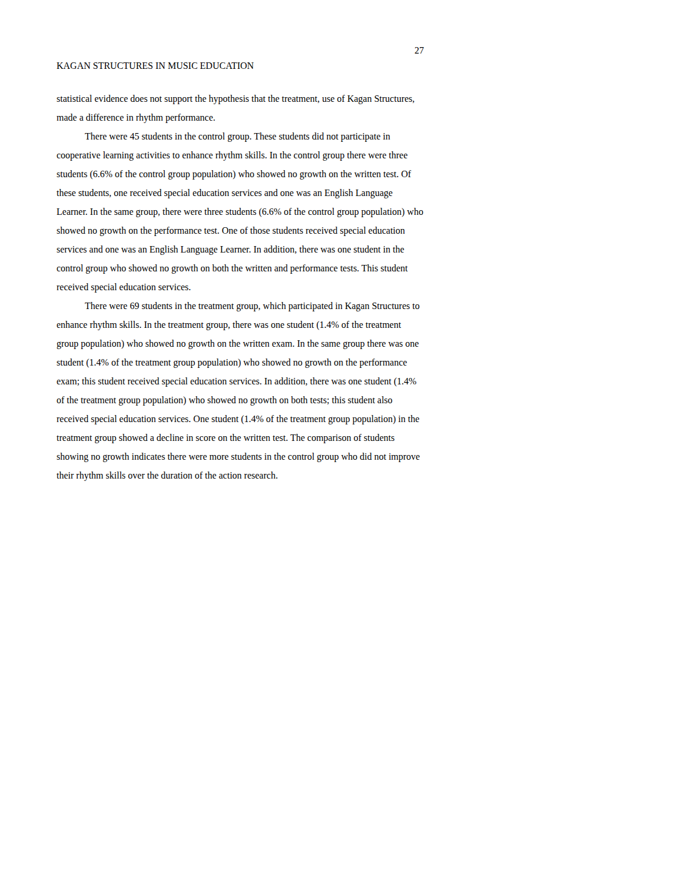27 Kagan Structures in Music Education
statistical evidence does not support the hypothesis that the treatment, use of Kagan Structures, made a difference in rhythm performance.
There were 45 students in the control group. These students did not participate in cooperative learning activities to enhance rhythm skills. In the control group there were three students (6.6% of the control group population) who showed no growth on the written test. Of these students, one received special education services and one was an English Language Learner. In the same group, there were three students (6.6% of the control group population) who showed no growth on the performance test. One of those students received special education services and one was an English Language Learner. In addition, there was one student in the control group who showed no growth on both the written and performance tests. This student received special education services.
There were 69 students in the treatment group, which participated in Kagan Structures to enhance rhythm skills. In the treatment group, there was one student (1.4% of the treatment group population) who showed no growth on the written exam. In the same group there was one student (1.4% of the treatment group population) who showed no growth on the performance exam; this student received special education services. In addition, there was one student (1.4% of the treatment group population) who showed no growth on both tests; this student also received special education services. One student (1.4% of the treatment group population) in the treatment group showed a decline in score on the written test. The comparison of students showing no growth indicates there were more students in the control group who did not improve their rhythm skills over the duration of the action research.